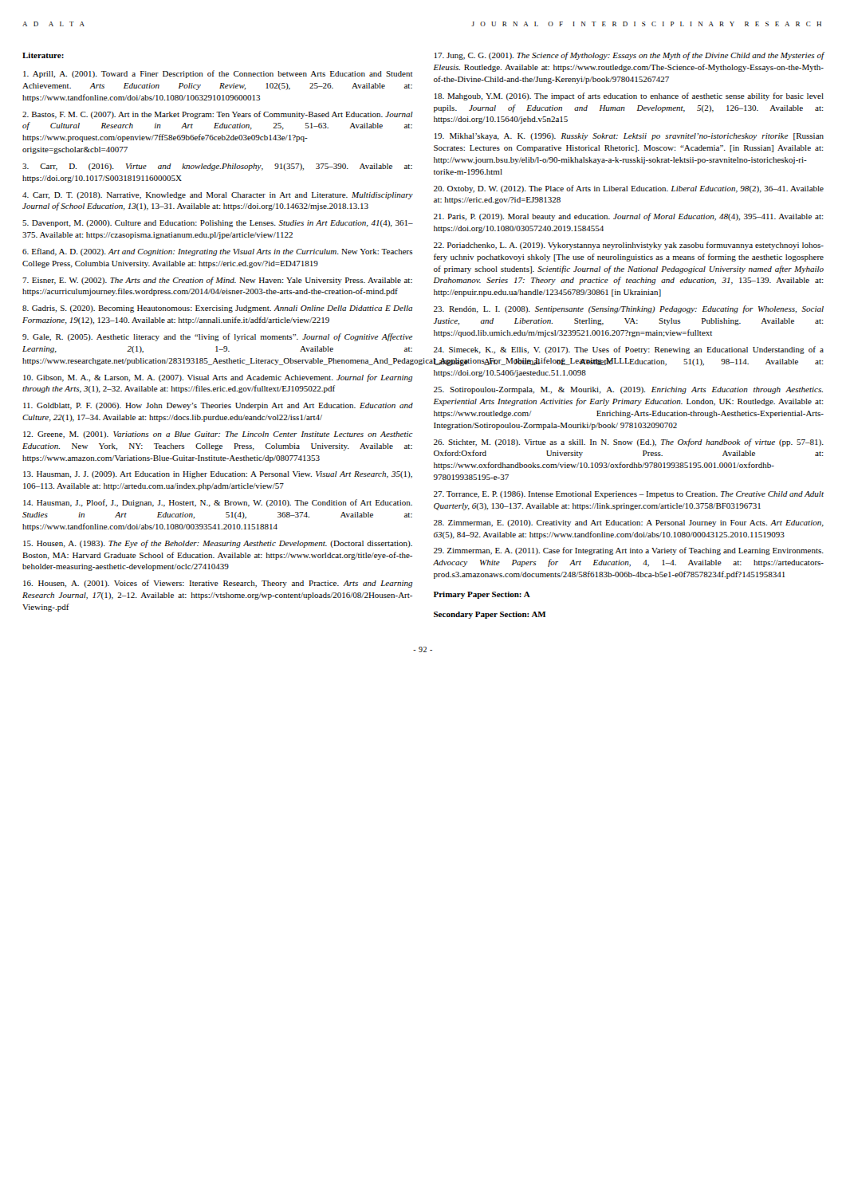A D A L T A
J O U R N A L O F I N T E R D I S C I P L I N A R Y R E S E A R C H
Literature:
1. Aprill, A. (2001). Toward a Finer Description of the Connection between Arts Education and Student Achievement. Arts Education Policy Review, 102(5), 25–26. Available at: https://www.tandfonline.com/doi/abs/10.1080/10632910109600013
2. Bastos, F. M. C. (2007). Art in the Market Program: Ten Years of Community-Based Art Education. Journal of Cultural Research in Art Education, 25, 51–63. Available at: https://www.proquest.com/openview/7ff58e69b6efe76ceb2de03e09cb143e/1?pq-origsite=gscholar&cbl=40077
3. Carr, D. (2016). Virtue and knowledge.Philosophy, 91(357), 375–390. Available at: https://doi.org/10.1017/S003181911600005X
4. Carr, D. T. (2018). Narrative, Knowledge and Moral Character in Art and Literature. Multidisciplinary Journal of School Education, 13(1), 13–31. Available at: https://doi.org/10.14632/mjse.2018.13.13
5. Davenport, M. (2000). Culture and Education: Polishing the Lenses. Studies in Art Education, 41(4), 361–375. Available at: https://czasopisma.ignatianum.edu.pl/jpe/article/view/1122
6. Efland, A. D. (2002). Art and Cognition: Integrating the Visual Arts in the Curriculum. New York: Teachers College Press, Columbia University. Available at: https://eric.ed.gov/?id=ED471819
7. Eisner, E. W. (2002). The Arts and the Creation of Mind. New Haven: Yale University Press. Available at: https://acurriculumjourney.files.wordpress.com/2014/04/eisner-2003-the-arts-and-the-creation-of-mind.pdf
8. Gadris, S. (2020). Becoming Heautonomous: Exercising Judgment. Annali Online Della Didattica E Della Formazione, 19(12), 123–140. Available at: http://annali.unife.it/adfd/article/view/2219
9. Gale, R. (2005). Aesthetic literacy and the “living of lyrical moments”. Journal of Cognitive Affective Learning, 2(1), 1–9. Available at: https://www.researchgate.net/publication/283193185_Aesthetic_Literacy_Observable_Phenomena_And_Pedagogical_Applications_For_Mobile_Lifelong_Learning_MLLL
10. Gibson, M. A., & Larson, M. A. (2007). Visual Arts and Academic Achievement. Journal for Learning through the Arts, 3(1), 2–32. Available at: https://files.eric.ed.gov/fulltext/EJ1095022.pdf
11. Goldblatt, P. F. (2006). How John Dewey’s Theories Underpin Art and Art Education. Education and Culture, 22(1), 17–34. Available at: https://docs.lib.purdue.edu/eandc/vol22/iss1/art4/
12. Greene, M. (2001). Variations on a Blue Guitar: The Lincoln Center Institute Lectures on Aesthetic Education. New York, NY: Teachers College Press, Columbia University. Available at: https://www.amazon.com/Variations-Blue-Guitar-Institute-Aesthetic/dp/0807741353
13. Hausman, J. J. (2009). Art Education in Higher Education: A Personal View. Visual Art Research, 35(1), 106–113. Available at: http://artedu.com.ua/index.php/adm/article/view/57
14. Hausman, J., Ploof, J., Duignan, J., Hostert, N., & Brown, W. (2010). The Condition of Art Education. Studies in Art Education, 51(4), 368–374. Available at: https://www.tandfonline.com/doi/abs/10.1080/00393541.2010.11518814
15. Housen, A. (1983). The Eye of the Beholder: Measuring Aesthetic Development. (Doctoral dissertation). Boston, MA: Harvard Graduate School of Education. Available at: https://www.worldcat.org/title/eye-of-the-beholder-measuring-aesthetic-development/oclc/27410439
16. Housen, A. (2001). Voices of Viewers: Iterative Research, Theory and Practice. Arts and Learning Research Journal, 17(1), 2–12. Available at: https://vtshome.org/wp-content/uploads/2016/08/2Housen-Art-Viewing-.pdf
17. Jung, C. G. (2001). The Science of Mythology: Essays on the Myth of the Divine Child and the Mysteries of Eleusis. Routledge. Available at: https://www.routledge.com/The-Science-of-Mythology-Essays-on-the-Myth-of-the-Divine-Child-and-the/Jung-Kerenyi/p/book/9780415267427
18. Mahgoub, Y.M. (2016). The impact of arts education to enhance of aesthetic sense ability for basic level pupils. Journal of Education and Human Development, 5(2), 126–130. Available at: https://doi.org/10.15640/jehd.v5n2a15
19. Mikhal’skaya, A. K. (1996). Russkiy Sokrat: Lektsii po sravnitel’no-istoricheskoy ritorike [Russian Socrates: Lectures on Comparative Historical Rhetoric]. Moscow: “Academia”. [in Russian] Available at: http://www.journ.bsu.by/elib/l-o/90-mikhalskaya-a-k-russkij-sokrat-lektsii-po-sravnitelno-istoricheskoj-ritorike-m-1996.html
20. Oxtoby, D. W. (2012). The Place of Arts in Liberal Education. Liberal Education, 98(2), 36–41. Available at: https://eric.ed.gov/?id=EJ981328
21. Paris, P. (2019). Moral beauty and education. Journal of Moral Education, 48(4), 395–411. Available at: https://doi.org/10.1080/03057240.2019.1584554
22. Poriadchenko, L. A. (2019). Vykorystannya neyrolinhvistyky yak zasobu formuvannya estetychnoyi lohosfery uchniv pochatkovoyi shkoly [The use of neurolinguistics as a means of forming the aesthetic logosphere of primary school students]. Scientific Journal of the National Pedagogical University named after Myhailo Drahomanov. Series 17: Theory and practice of teaching and education, 31, 135–139. Available at: http://enpuir.npu.edu.ua/handle/123456789/30861 [in Ukrainian]
23. Rendón, L. I. (2008). Sentipensante (Sensing/Thinking) Pedagogy: Educating for Wholeness, Social Justice, and Liberation. Sterling, VA: Stylus Publishing. Available at: https://quod.lib.umich.edu/m/mjcsl/3239521.0016.207?rgn=main;view=fulltext
24. Simecek, K., & Ellis, V. (2017). The Uses of Poetry: Renewing an Educational Understanding of a Language Art. Journal of Aesthetic Education, 51(1), 98–114. Available at: https://doi.org/10.5406/jaesteduc.51.1.0098
25. Sotiropoulou-Zormpala, M., & Mouriki, A. (2019). Enriching Arts Education through Aesthetics. Experiential Arts Integration Activities for Early Primary Education. London, UK: Routledge. Available at: https://www.routledge.com/ Enriching-Arts-Education-through-Aesthetics-Experiential-Arts-Integration/Sotiropoulou-Zormpala-Mouriki/p/book/ 9781032090702
26. Stichter, M. (2018). Virtue as a skill. In N. Snow (Ed.), The Oxford handbook of virtue (pp. 57–81). Oxford:Oxford University Press. Available at: https://www.oxfordhandbooks.com/view/10.1093/oxfordhb/9780199385195.001.0001/oxfordhb-9780199385195-e-37
27. Torrance, E. P. (1986). Intense Emotional Experiences – Impetus to Creation. The Creative Child and Adult Quarterly, 6(3), 130–137. Available at: https://link.springer.com/article/10.3758/BF03196731
28. Zimmerman, E. (2010). Creativity and Art Education: A Personal Journey in Four Acts. Art Education, 63(5), 84–92. Available at: https://www.tandfonline.com/doi/abs/10.1080/00043125.2010.11519093
29. Zimmerman, E. A. (2011). Case for Integrating Art into a Variety of Teaching and Learning Environments. Advocacy White Papers for Art Education, 4, 1–4. Available at: https://arteducators-prod.s3.amazonaws.com/documents/248/58f6183b-006b-4bca-b5e1-e0f78578234f.pdf?1451958341
Primary Paper Section: A
Secondary Paper Section: AM
- 92 -